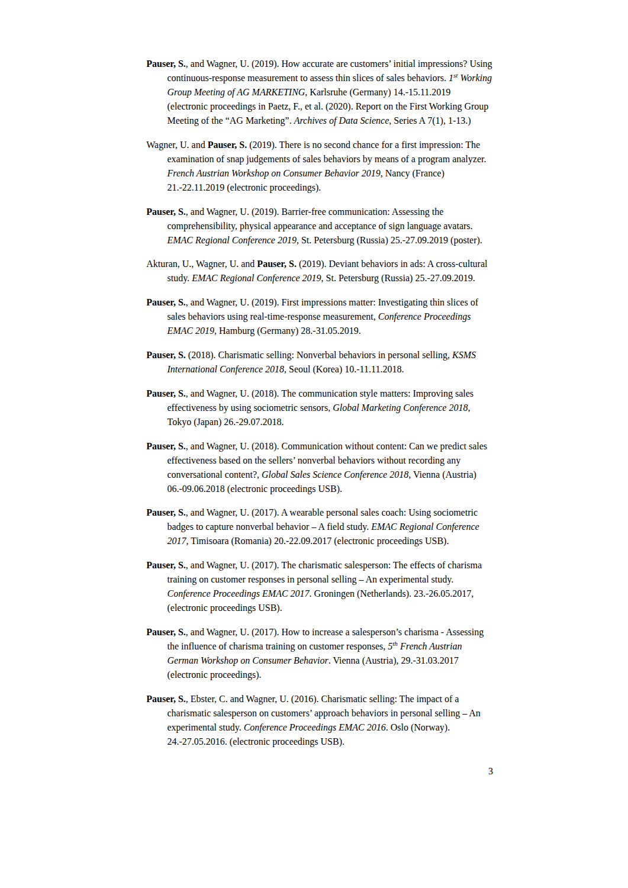Pauser, S., and Wagner, U. (2019). How accurate are customers’ initial impressions? Using continuous-response measurement to assess thin slices of sales behaviors. 1st Working Group Meeting of AG MARKETING, Karlsruhe (Germany) 14.-15.11.2019 (electronic proceedings in Paetz, F., et al. (2020). Report on the First Working Group Meeting of the “AG Marketing”. Archives of Data Science, Series A 7(1), 1-13.)
Wagner, U. and Pauser, S. (2019). There is no second chance for a first impression: The examination of snap judgements of sales behaviors by means of a program analyzer. French Austrian Workshop on Consumer Behavior 2019, Nancy (France) 21.-22.11.2019 (electronic proceedings).
Pauser, S., and Wagner, U. (2019). Barrier-free communication: Assessing the comprehensibility, physical appearance and acceptance of sign language avatars. EMAC Regional Conference 2019, St. Petersburg (Russia) 25.-27.09.2019 (poster).
Akturan, U., Wagner, U. and Pauser, S. (2019). Deviant behaviors in ads: A cross-cultural study. EMAC Regional Conference 2019, St. Petersburg (Russia) 25.-27.09.2019.
Pauser, S., and Wagner, U. (2019). First impressions matter: Investigating thin slices of sales behaviors using real-time-response measurement, Conference Proceedings EMAC 2019, Hamburg (Germany) 28.-31.05.2019.
Pauser, S. (2018). Charismatic selling: Nonverbal behaviors in personal selling, KSMS International Conference 2018, Seoul (Korea) 10.-11.11.2018.
Pauser, S., and Wagner, U. (2018). The communication style matters: Improving sales effectiveness by using sociometric sensors, Global Marketing Conference 2018, Tokyo (Japan) 26.-29.07.2018.
Pauser, S., and Wagner, U. (2018). Communication without content: Can we predict sales effectiveness based on the sellers’ nonverbal behaviors without recording any conversational content?, Global Sales Science Conference 2018, Vienna (Austria) 06.-09.06.2018 (electronic proceedings USB).
Pauser, S., and Wagner, U. (2017). A wearable personal sales coach: Using sociometric badges to capture nonverbal behavior – A field study. EMAC Regional Conference 2017, Timisoara (Romania) 20.-22.09.2017 (electronic proceedings USB).
Pauser, S., and Wagner, U. (2017). The charismatic salesperson: The effects of charisma training on customer responses in personal selling – An experimental study. Conference Proceedings EMAC 2017. Groningen (Netherlands). 23.-26.05.2017, (electronic proceedings USB).
Pauser, S., and Wagner, U. (2017). How to increase a salesperson’s charisma - Assessing the influence of charisma training on customer responses, 5th French Austrian German Workshop on Consumer Behavior. Vienna (Austria), 29.-31.03.2017 (electronic proceedings).
Pauser, S., Ebster, C. and Wagner, U. (2016). Charismatic selling: The impact of a charismatic salesperson on customers’ approach behaviors in personal selling – An experimental study. Conference Proceedings EMAC 2016. Oslo (Norway). 24.-27.05.2016. (electronic proceedings USB).
3